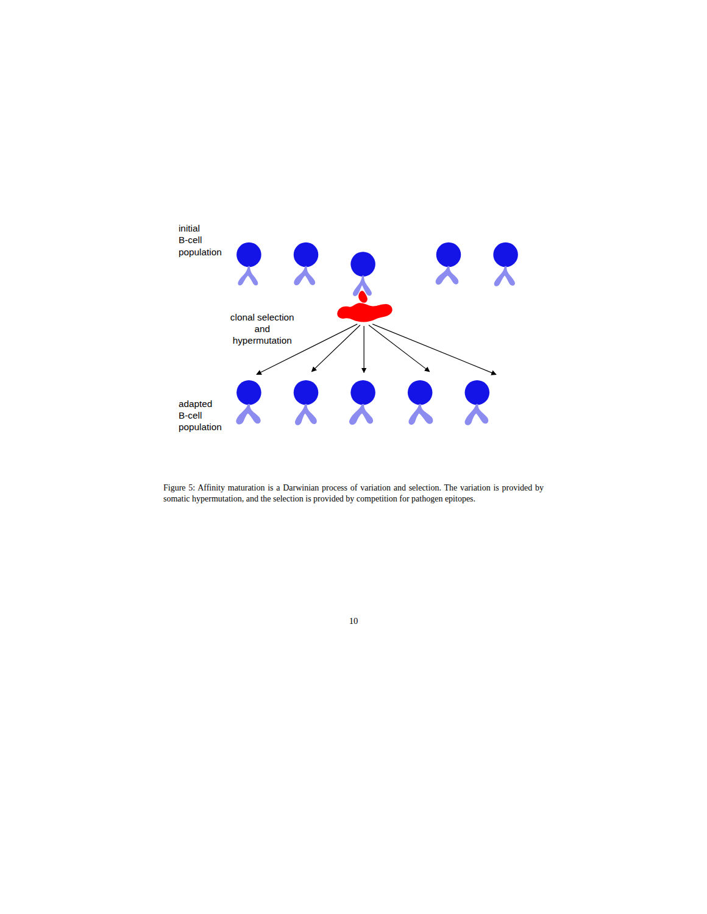initial
B-cell
population
clonal selection
and
hypermutation
adapted
B-cell
population
Figure 5: Affinity maturation is a Darwinian process of variation and selection. The variation is provided by somatic hypermutation, and the selection is provided by competition for pathogen epitopes.
10